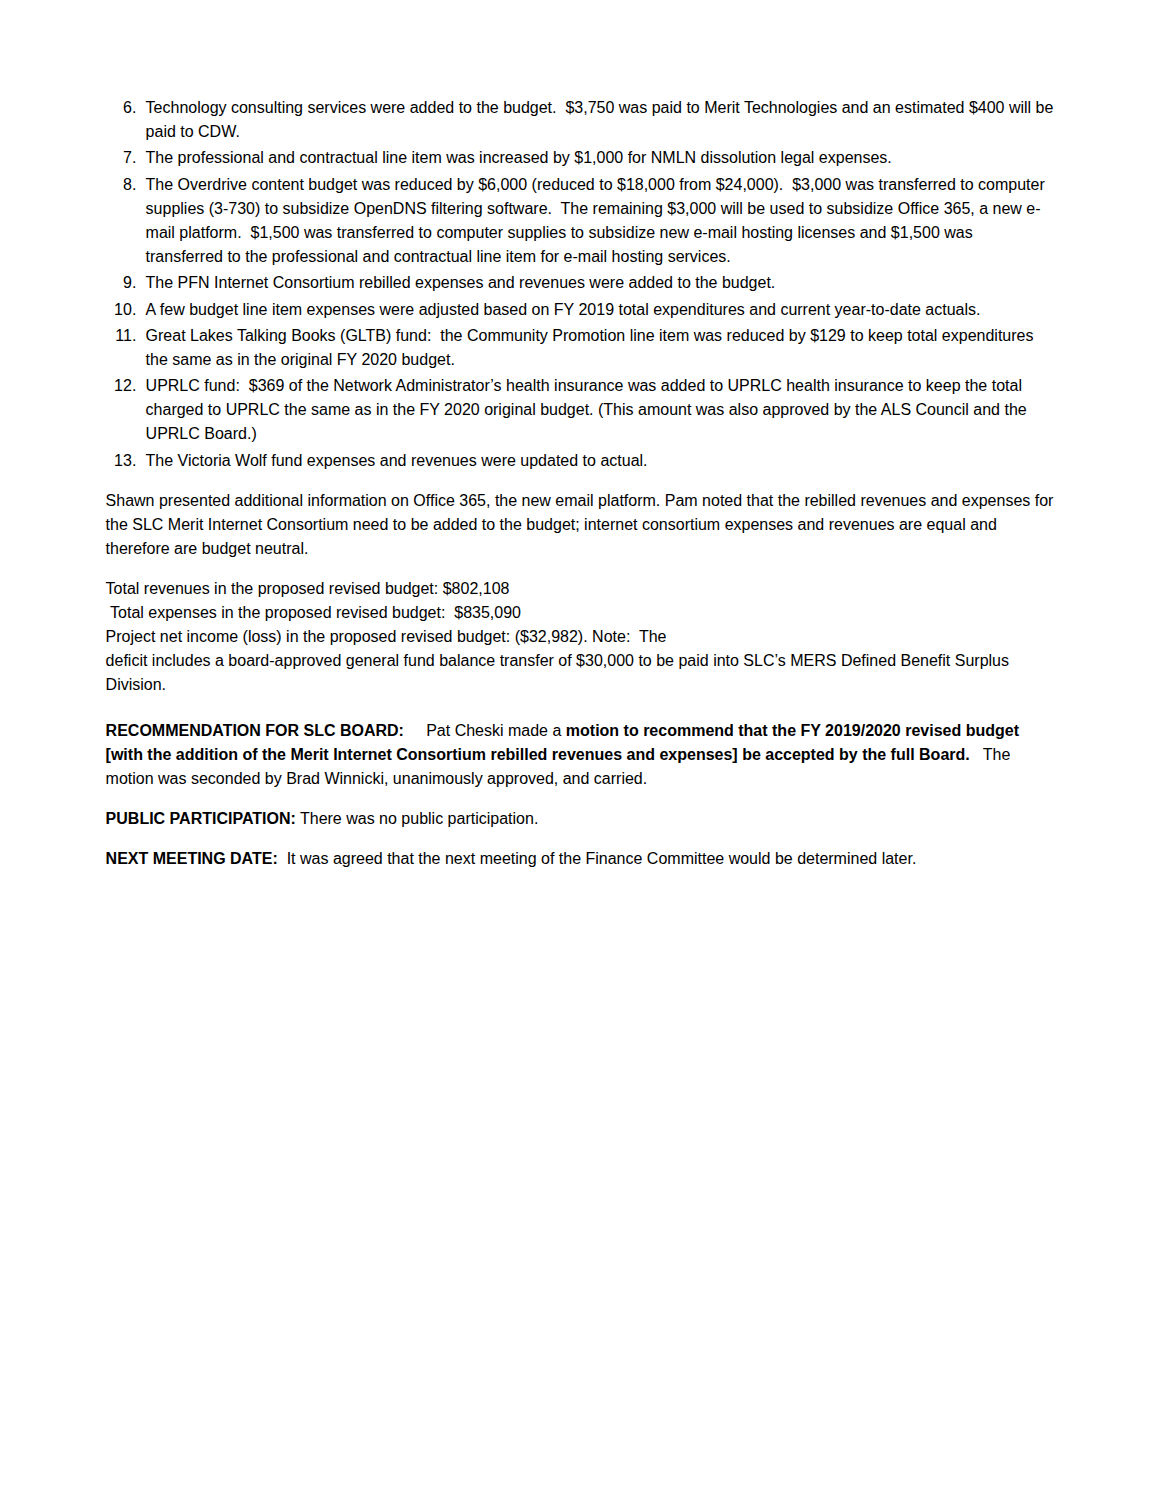Technology consulting services were added to the budget. $3,750 was paid to Merit Technologies and an estimated $400 will be paid to CDW.
The professional and contractual line item was increased by $1,000 for NMLN dissolution legal expenses.
The Overdrive content budget was reduced by $6,000 (reduced to $18,000 from $24,000). $3,000 was transferred to computer supplies (3-730) to subsidize OpenDNS filtering software. The remaining $3,000 will be used to subsidize Office 365, a new e-mail platform. $1,500 was transferred to computer supplies to subsidize new e-mail hosting licenses and $1,500 was transferred to the professional and contractual line item for e-mail hosting services.
The PFN Internet Consortium rebilled expenses and revenues were added to the budget.
A few budget line item expenses were adjusted based on FY 2019 total expenditures and current year-to-date actuals.
Great Lakes Talking Books (GLTB) fund: the Community Promotion line item was reduced by $129 to keep total expenditures the same as in the original FY 2020 budget.
UPRLC fund: $369 of the Network Administrator’s health insurance was added to UPRLC health insurance to keep the total charged to UPRLC the same as in the FY 2020 original budget. (This amount was also approved by the ALS Council and the UPRLC Board.)
The Victoria Wolf fund expenses and revenues were updated to actual.
Shawn presented additional information on Office 365, the new email platform. Pam noted that the rebilled revenues and expenses for the SLC Merit Internet Consortium need to be added to the budget; internet consortium expenses and revenues are equal and therefore are budget neutral.
Total revenues in the proposed revised budget: $802,108
Total expenses in the proposed revised budget: $835,090
Project net income (loss) in the proposed revised budget: ($32,982). Note: The
deficit includes a board-approved general fund balance transfer of $30,000 to be paid into SLC’s MERS Defined Benefit Surplus Division.
RECOMMENDATION FOR SLC BOARD: Pat Cheski made a motion to recommend that the FY 2019/2020 revised budget [with the addition of the Merit Internet Consortium rebilled revenues and expenses] be accepted by the full Board. The motion was seconded by Brad Winnicki, unanimously approved, and carried.
PUBLIC PARTICIPATION: There was no public participation.
NEXT MEETING DATE: It was agreed that the next meeting of the Finance Committee would be determined later.